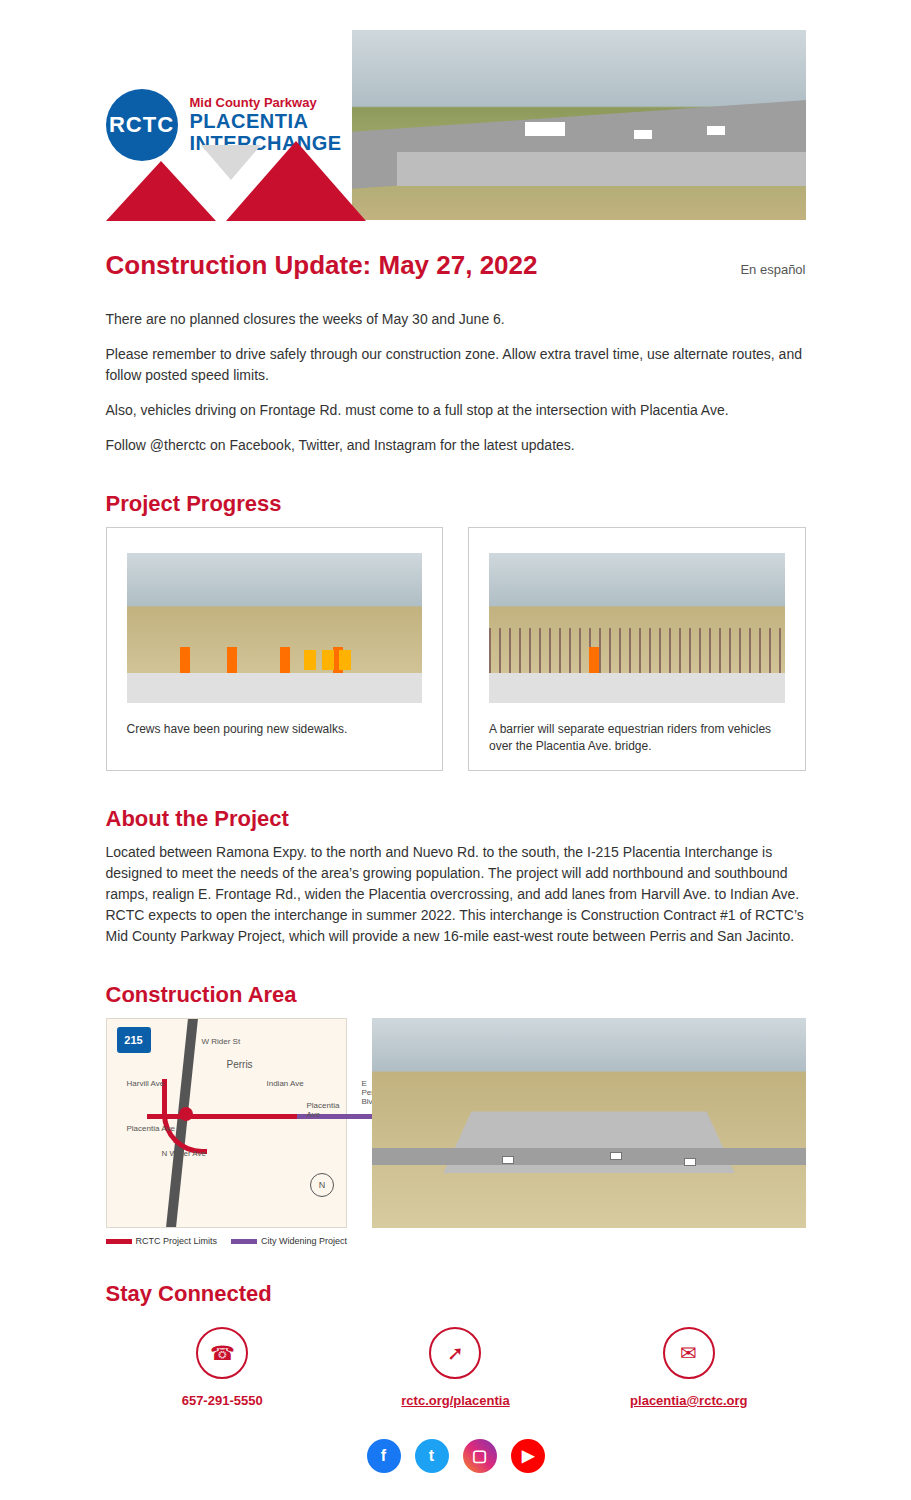RCTC
Mid County Parkway
PLACENTIA
INTERCHANGE
Construction Update: May 27, 2022
En español
There are no planned closures the weeks of May 30 and June 6.
Please remember to drive safely through our construction zone. Allow extra travel time, use alternate routes, and follow posted speed limits.
Also, vehicles driving on Frontage Rd. must come to a full stop at the intersection with Placentia Ave.
Follow @therctc on Facebook, Twitter, and Instagram for the latest updates.
Project Progress
Crews have been pouring new sidewalks.
A barrier will separate equestrian riders from vehicles over the Placentia Ave. bridge.
About the Project
Located between Ramona Expy. to the north and Nuevo Rd. to the south, the I-215 Placentia Interchange is designed to meet the needs of the area’s growing population. The project will add northbound and southbound ramps, realign E. Frontage Rd., widen the Placentia overcrossing, and add lanes from Harvill Ave. to Indian Ave. RCTC expects to open the interchange in summer 2022. This interchange is Construction Contract #1 of RCTC’s Mid County Parkway Project, which will provide a new 16-mile east-west route between Perris and San Jacinto.
Construction Area
215
W Rider St Perris Placentia Ave Placentia Ave N Water Ave Indian Ave E Perris Blvd Harvill Ave
N
RCTC Project Limits City Widening Project
Stay Connected
☎
657-291-5550
➚
rctc.org/placentia
✉
placentia@rctc.org
f t ▢ ▶